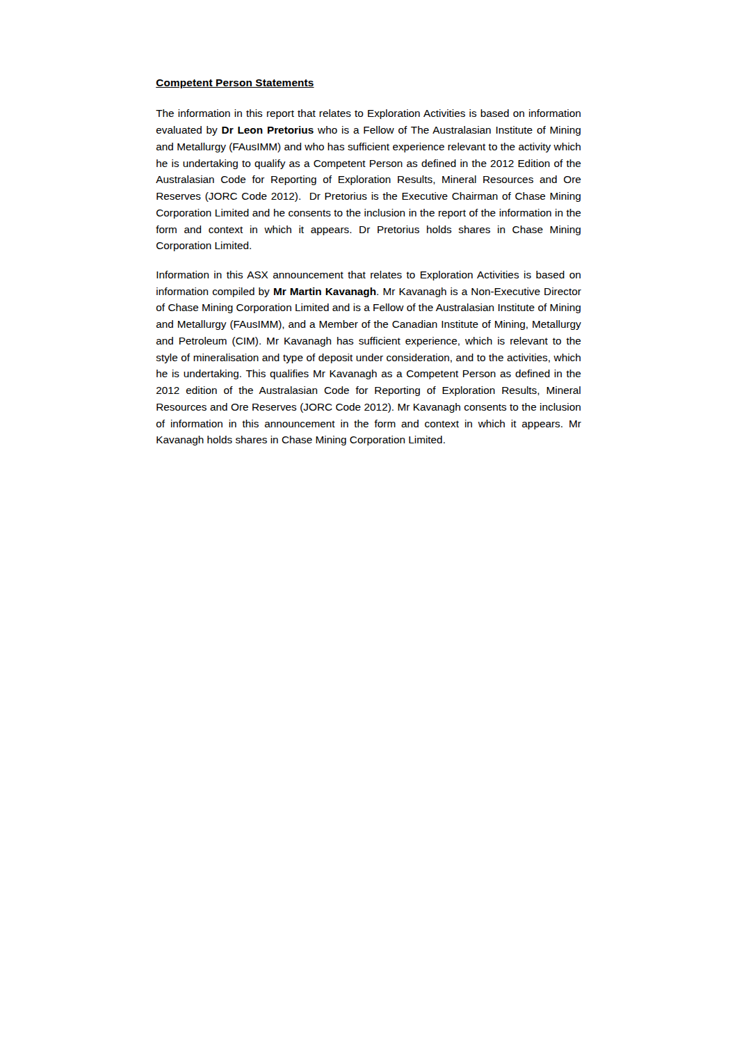Competent Person Statements
The information in this report that relates to Exploration Activities is based on information evaluated by Dr Leon Pretorius who is a Fellow of The Australasian Institute of Mining and Metallurgy (FAusIMM) and who has sufficient experience relevant to the activity which he is undertaking to qualify as a Competent Person as defined in the 2012 Edition of the Australasian Code for Reporting of Exploration Results, Mineral Resources and Ore Reserves (JORC Code 2012). Dr Pretorius is the Executive Chairman of Chase Mining Corporation Limited and he consents to the inclusion in the report of the information in the form and context in which it appears. Dr Pretorius holds shares in Chase Mining Corporation Limited.
Information in this ASX announcement that relates to Exploration Activities is based on information compiled by Mr Martin Kavanagh. Mr Kavanagh is a Non-Executive Director of Chase Mining Corporation Limited and is a Fellow of the Australasian Institute of Mining and Metallurgy (FAusIMM), and a Member of the Canadian Institute of Mining, Metallurgy and Petroleum (CIM). Mr Kavanagh has sufficient experience, which is relevant to the style of mineralisation and type of deposit under consideration, and to the activities, which he is undertaking. This qualifies Mr Kavanagh as a Competent Person as defined in the 2012 edition of the Australasian Code for Reporting of Exploration Results, Mineral Resources and Ore Reserves (JORC Code 2012). Mr Kavanagh consents to the inclusion of information in this announcement in the form and context in which it appears. Mr Kavanagh holds shares in Chase Mining Corporation Limited.